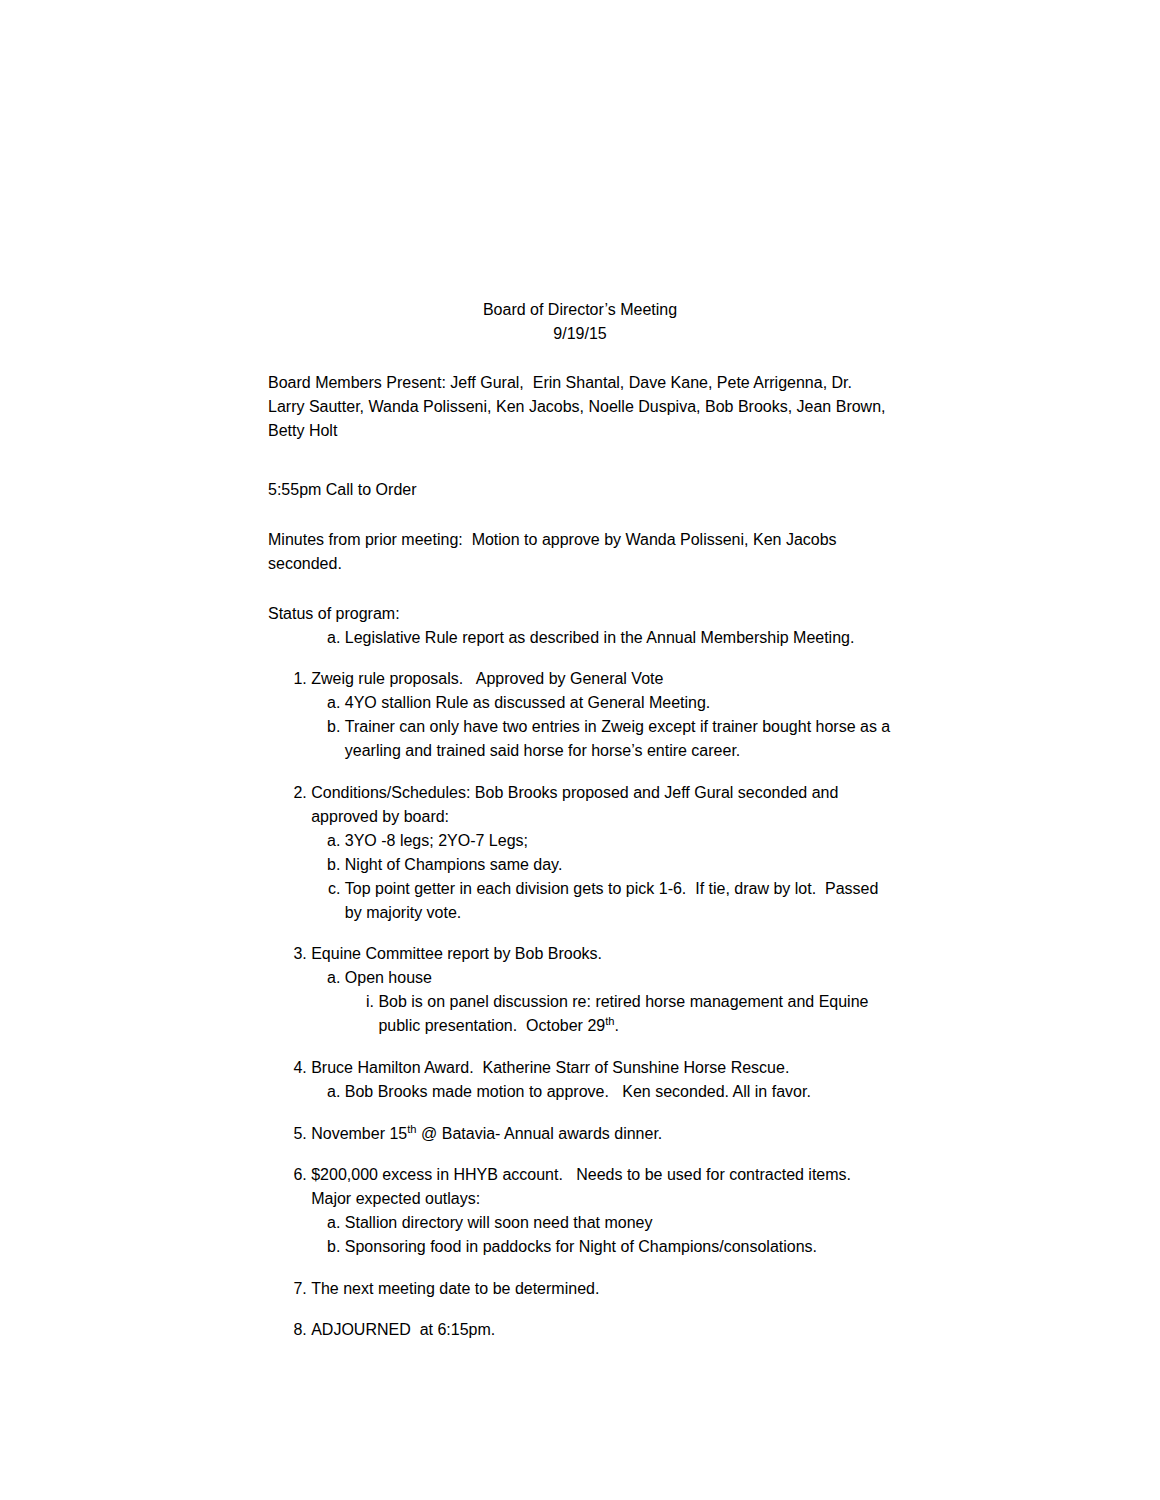Board of Director’s Meeting
9/19/15
Board Members Present: Jeff Gural, Erin Shantal, Dave Kane, Pete Arrigenna, Dr. Larry Sautter, Wanda Polisseni, Ken Jacobs, Noelle Duspiva, Bob Brooks, Jean Brown, Betty Holt
5:55pm Call to Order
Minutes from prior meeting: Motion to approve by Wanda Polisseni, Ken Jacobs seconded.
Status of program:
Legislative Rule report as described in the Annual Membership Meeting.
Zweig rule proposals. Approved by General Vote
4YO stallion Rule as discussed at General Meeting.
Trainer can only have two entries in Zweig except if trainer bought horse as a yearling and trained said horse for horse’s entire career.
Conditions/Schedules: Bob Brooks proposed and Jeff Gural seconded and approved by board:
3YO -8 legs; 2YO-7 Legs;
Night of Champions same day.
Top point getter in each division gets to pick 1-6. If tie, draw by lot. Passed by majority vote.
Equine Committee report by Bob Brooks.
Open house
Bob is on panel discussion re: retired horse management and Equine public presentation. October 29th.
Bruce Hamilton Award. Katherine Starr of Sunshine Horse Rescue.
Bob Brooks made motion to approve. Ken seconded. All in favor.
November 15th @ Batavia- Annual awards dinner.
$200,000 excess in HHYB account. Needs to be used for contracted items. Major expected outlays:
Stallion directory will soon need that money
Sponsoring food in paddocks for Night of Champions/consolations.
The next meeting date to be determined.
ADJOURNED at 6:15pm.